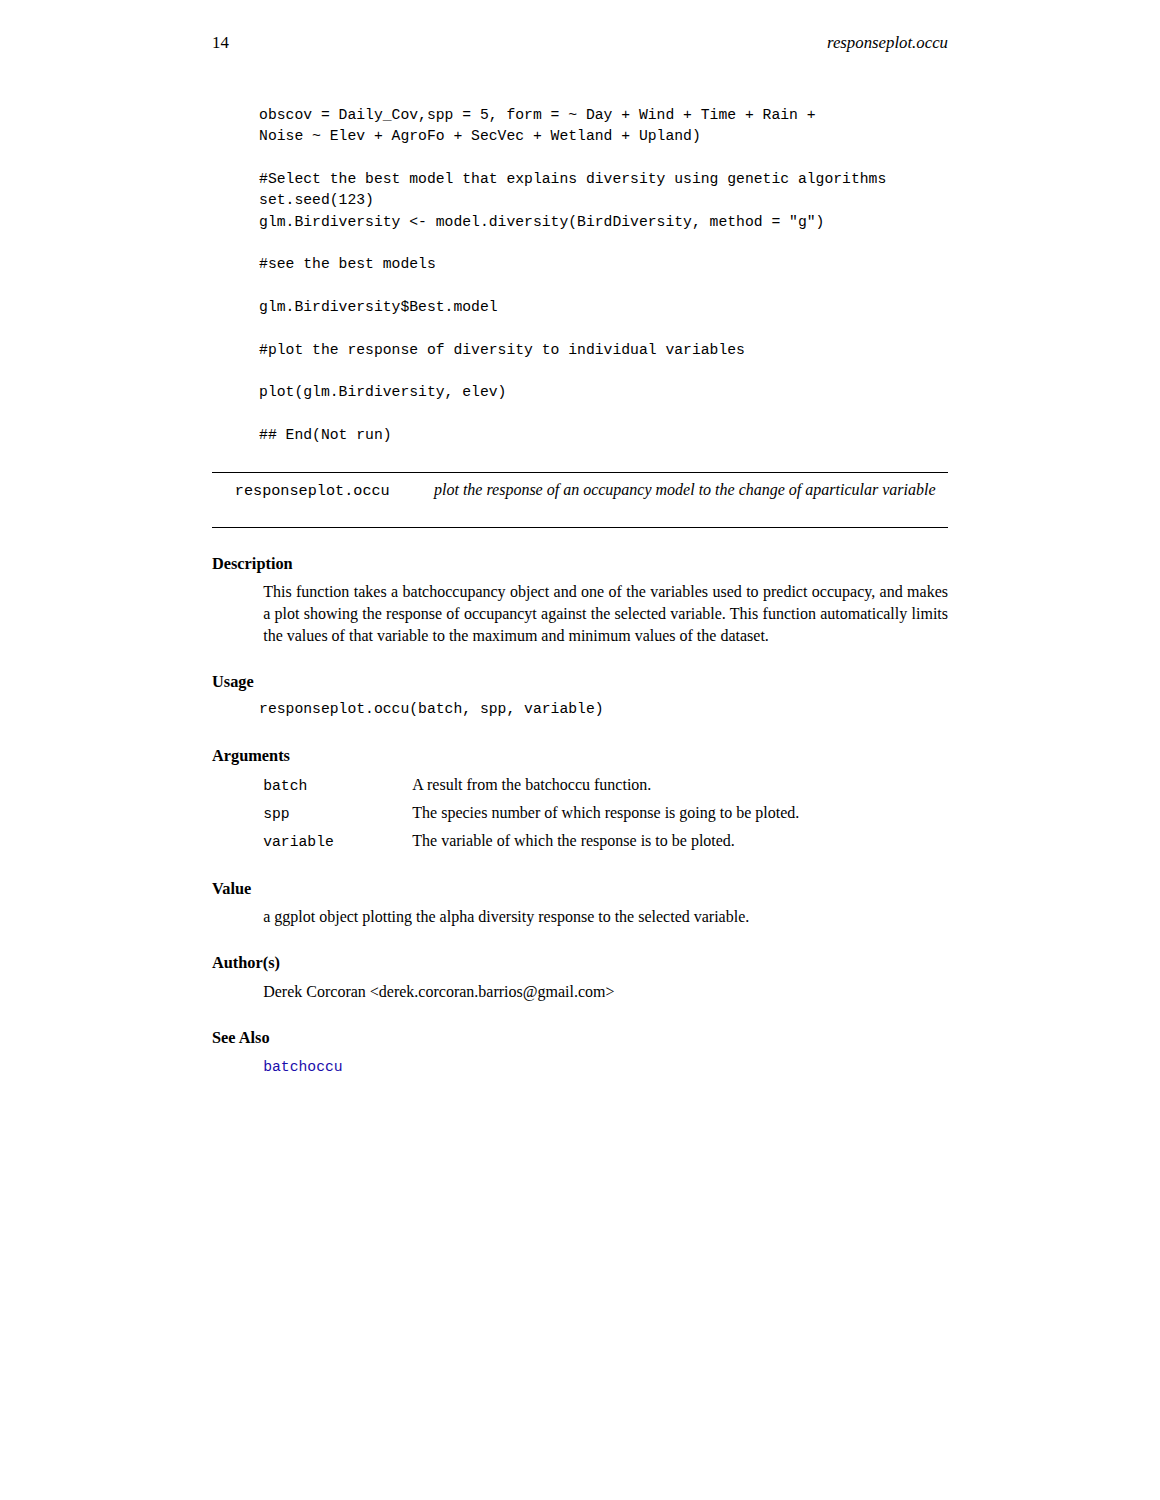14 responseplot.occu
obscov = Daily_Cov,spp = 5, form = ~ Day + Wind + Time + Rain +
Noise ~ Elev + AgroFo + SecVec + Wetland + Upland)

#Select the best model that explains diversity using genetic algorithms
set.seed(123)
glm.Birdiversity <- model.diversity(BirdDiversity, method = "g")

#see the best models

glm.Birdiversity$Best.model

#plot the response of diversity to individual variables

plot(glm.Birdiversity, elev)

## End(Not run)
responseplot.occu plot the response of an occupancy model to the change of aparticular variable
Description
This function takes a batchoccupancy object and one of the variables used to predict occupacy, and makes a plot showing the response of occupancyt against the selected variable. This function automatically limits the values of that variable to the maximum and minimum values of the dataset.
Usage
responseplot.occu(batch, spp, variable)
Arguments
batch A result from the batchoccu function.
spp The species number of which response is going to be ploted.
variable The variable of which the response is to be ploted.
Value
a ggplot object plotting the alpha diversity response to the selected variable.
Author(s)
Derek Corcoran <derek.corcoran.barrios@gmail.com>
See Also
batchoccu